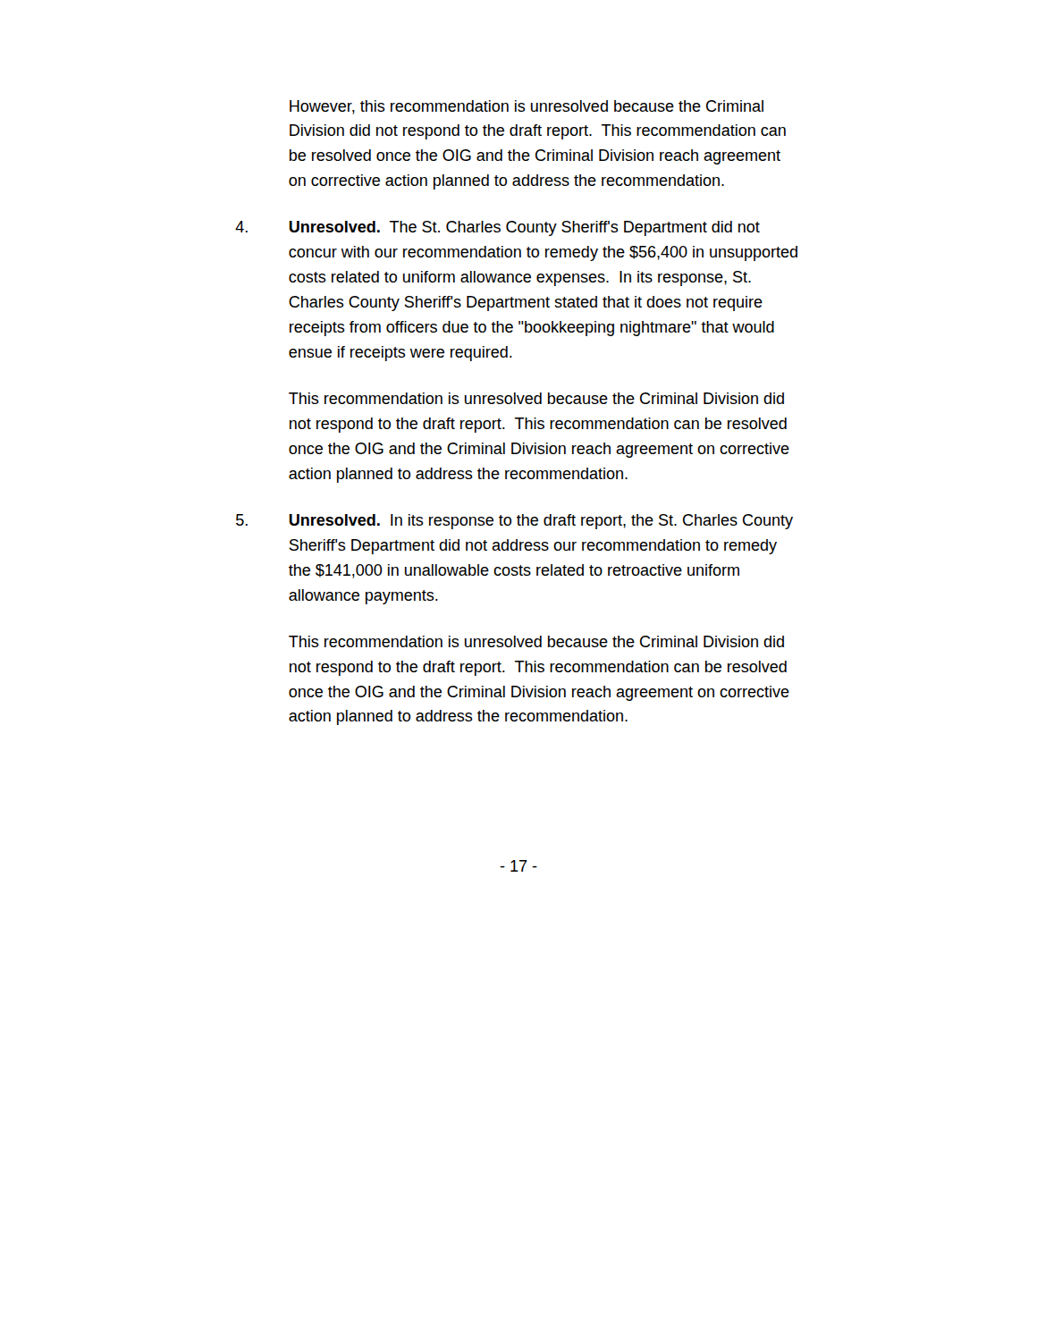However, this recommendation is unresolved because the Criminal Division did not respond to the draft report. This recommendation can be resolved once the OIG and the Criminal Division reach agreement on corrective action planned to address the recommendation.
4.
Unresolved. The St. Charles County Sheriff's Department did not concur with our recommendation to remedy the $56,400 in unsupported costs related to uniform allowance expenses. In its response, St. Charles County Sheriff's Department stated that it does not require receipts from officers due to the "bookkeeping nightmare" that would ensue if receipts were required.
This recommendation is unresolved because the Criminal Division did not respond to the draft report. This recommendation can be resolved once the OIG and the Criminal Division reach agreement on corrective action planned to address the recommendation.
5.
Unresolved. In its response to the draft report, the St. Charles County Sheriff's Department did not address our recommendation to remedy the $141,000 in unallowable costs related to retroactive uniform allowance payments.
This recommendation is unresolved because the Criminal Division did not respond to the draft report. This recommendation can be resolved once the OIG and the Criminal Division reach agreement on corrective action planned to address the recommendation.
- 17 -